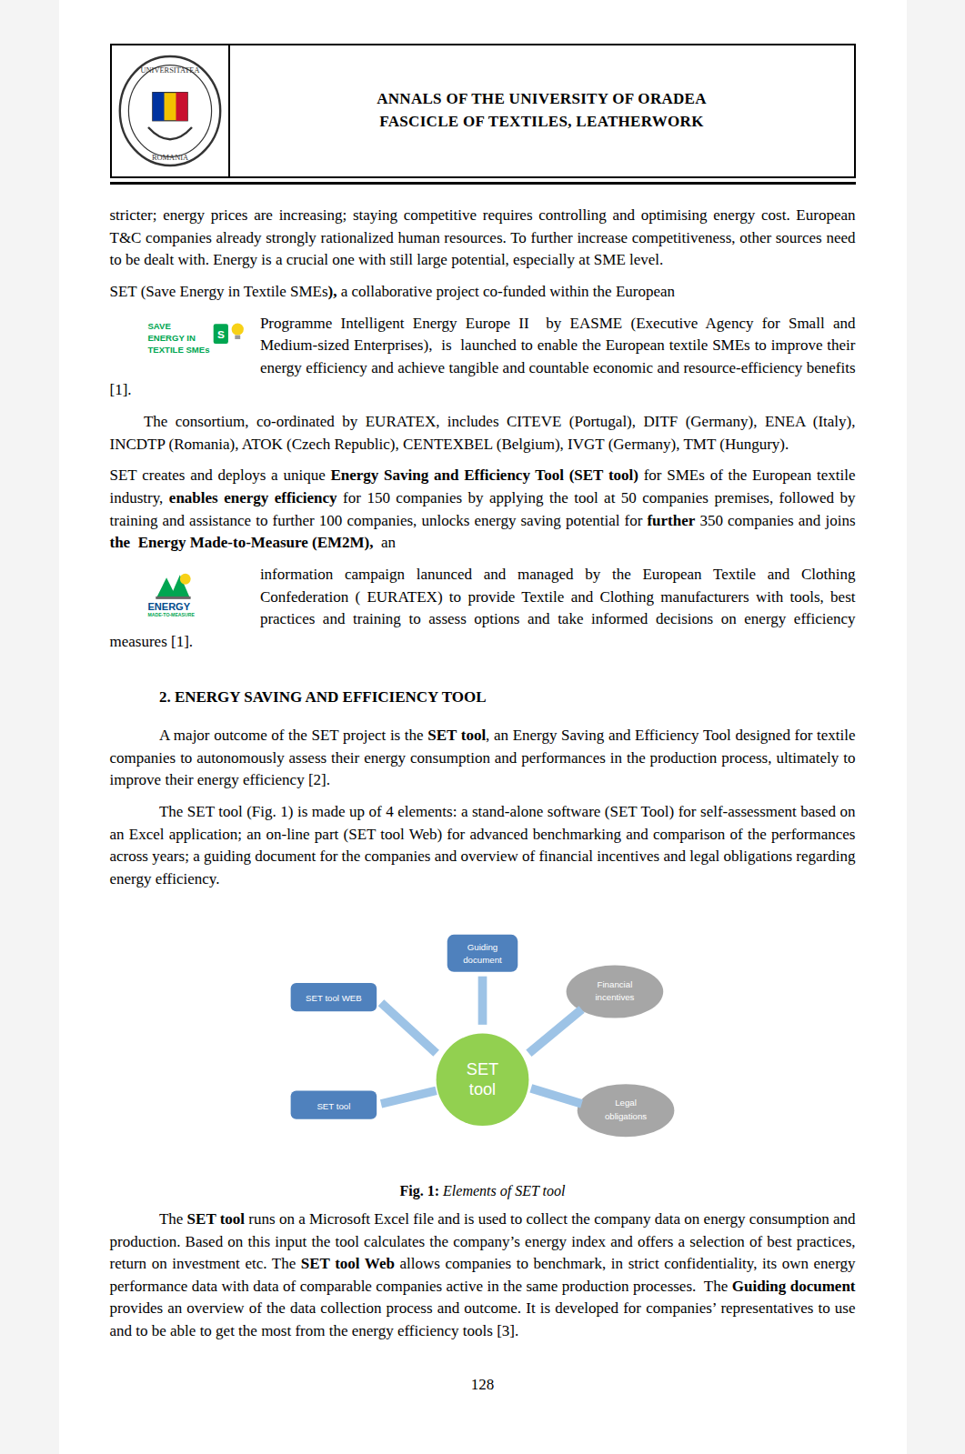ANNALS OF THE UNIVERSITY OF ORADEA FASCICLE OF TEXTILES, LEATHERWORK
stricter; energy prices are increasing; staying competitive requires controlling and optimising energy cost. European T&C companies already strongly rationalized human resources. To further increase competitiveness, other sources need to be dealt with. Energy is a crucial one with still large potential, especially at SME level.
SET (Save Energy in Textile SMEs), a collaborative project co-funded within the European
Programme Intelligent Energy Europe II by EASME (Executive Agency for Small and Medium-sized Enterprises), is launched to enable the European textile SMEs to improve their energy efficiency and achieve tangible and countable economic and resource-efficiency benefits [1].
The consortium, co-ordinated by EURATEX, includes CITEVE (Portugal), DITF (Germany), ENEA (Italy), INCDTP (Romania), ATOK (Czech Republic), CENTEXBEL (Belgium), IVGT (Germany), TMT (Hungury).
SET creates and deploys a unique Energy Saving and Efficiency Tool (SET tool) for SMEs of the European textile industry, enables energy efficiency for 150 companies by applying the tool at 50 companies premises, followed by training and assistance to further 100 companies, unlocks energy saving potential for further 350 companies and joins the Energy Made-to-Measure (EM2M), an
information campaign lanunced and managed by the European Textile and Clothing Confederation ( EURATEX) to provide Textile and Clothing manufacturers with tools, best practices and training to assess options and take informed decisions on energy efficiency measures [1].
2. Energy Saving and Efficiency Tool
A major outcome of the SET project is the SET tool, an Energy Saving and Efficiency Tool designed for textile companies to autonomously assess their energy consumption and performances in the production process, ultimately to improve their energy efficiency [2].
The SET tool (Fig. 1) is made up of 4 elements: a stand-alone software (SET Tool) for self-assessment based on an Excel application; an on-line part (SET tool Web) for advanced benchmarking and comparison of the performances across years; a guiding document for the companies and overview of financial incentives and legal obligations regarding energy efficiency.
Fig. 1: Elements of SET tool
The SET tool runs on a Microsoft Excel file and is used to collect the company data on energy consumption and production. Based on this input the tool calculates the company’s energy index and offers a selection of best practices, return on investment etc. The SET tool Web allows companies to benchmark, in strict confidentiality, its own energy performance data with data of comparable companies active in the same production processes. The Guiding document provides an overview of the data collection process and outcome. It is developed for companies’ representatives to use and to be able to get the most from the energy efficiency tools [3].
128